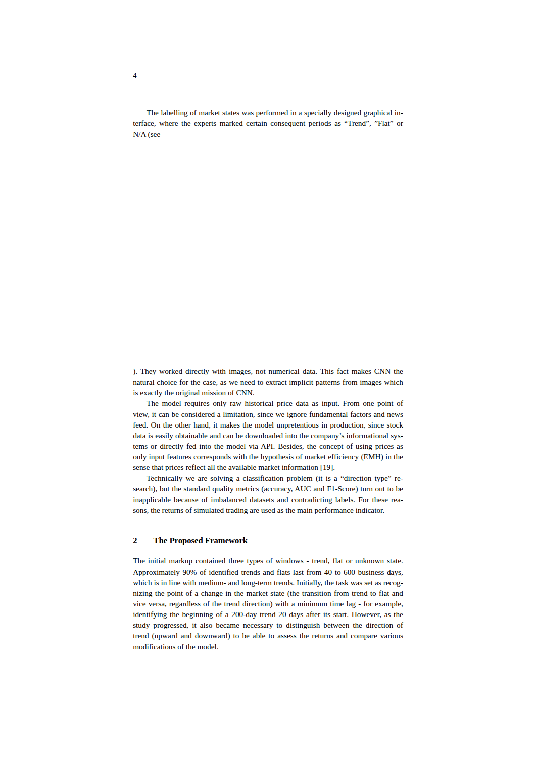4
The labelling of market states was performed in a specially designed graphical interface, where the experts marked certain consequent periods as “Trend”, ”Flat” or N/A (see
). They worked directly with images, not numerical data. This fact makes CNN the natural choice for the case, as we need to extract implicit patterns from images which is exactly the original mission of CNN.
The model requires only raw historical price data as input. From one point of view, it can be considered a limitation, since we ignore fundamental factors and news feed. On the other hand, it makes the model unpretentious in production, since stock data is easily obtainable and can be downloaded into the company’s informational systems or directly fed into the model via API. Besides, the concept of using prices as only input features corresponds with the hypothesis of market efficiency (EMH) in the sense that prices reflect all the available market information [19].
Technically we are solving a classification problem (it is a “direction type” research), but the standard quality metrics (accuracy, AUC and F1-Score) turn out to be inapplicable because of imbalanced datasets and contradicting labels. For these reasons, the returns of simulated trading are used as the main performance indicator.
2 The Proposed Framework
The initial markup contained three types of windows - trend, flat or unknown state. Approximately 90% of identified trends and flats last from 40 to 600 business days, which is in line with medium- and long-term trends. Initially, the task was set as recognizing the point of a change in the market state (the transition from trend to flat and vice versa, regardless of the trend direction) with a minimum time lag - for example, identifying the beginning of a 200-day trend 20 days after its start. However, as the study progressed, it also became necessary to distinguish between the direction of trend (upward and downward) to be able to assess the returns and compare various modifications of the model.